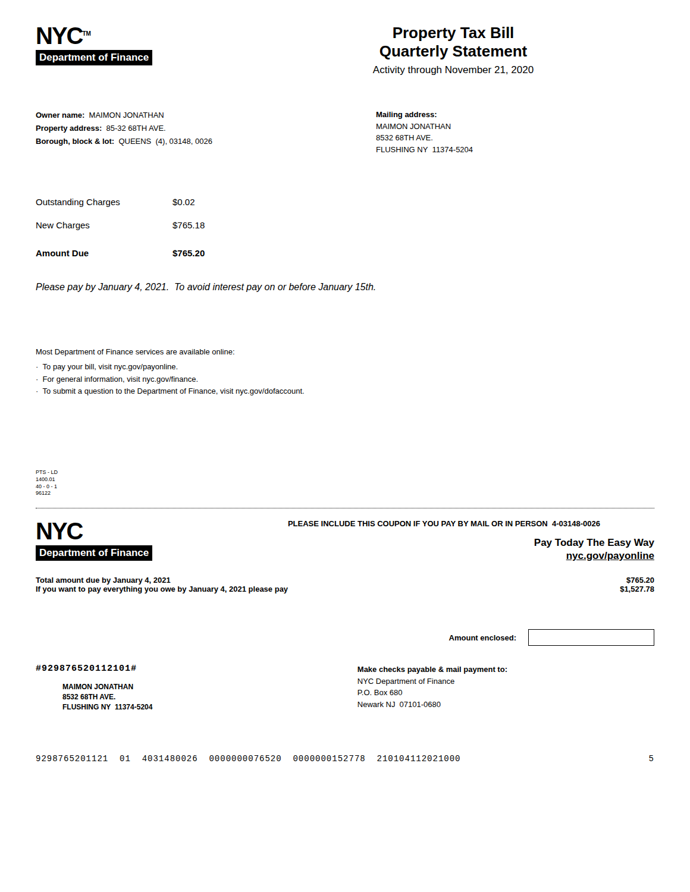NYCTM
Department of Finance
Property Tax Bill
Quarterly Statement
Activity through November 21, 2020
Owner name: MAIMON JONATHAN
Property address: 85-32 68TH AVE.
Borough, block & lot: QUEENS (4), 03148, 0026
Mailing address:
MAIMON JONATHAN
8532 68TH AVE.
FLUSHING NY 11374-5204
Outstanding Charges
$0.02
New Charges
$765.18
Amount Due
$765.20
Please pay by January 4, 2021. To avoid interest pay on or before January 15th.
Most Department of Finance services are available online:
To pay your bill, visit nyc.gov/payonline.
For general information, visit nyc.gov/finance.
To submit a question to the Department of Finance, visit nyc.gov/dofaccount.
PTS - LD
1400.01
40 - 0 - 1
96122
NYC
Department of Finance
PLEASE INCLUDE THIS COUPON IF YOU PAY BY MAIL OR IN PERSON 4-03148-0026
Pay Today The Easy Way
nyc.gov/payonline
Total amount due by January 4, 2021
$765.20
If you want to pay everything you owe by January 4, 2021 please pay
$1,527.78
Amount enclosed:
#929876520112101#
MAIMON JONATHAN
8532 68TH AVE.
FLUSHING NY 11374-5204
Make checks payable & mail payment to:
NYC Department of Finance
P.O. Box 680
Newark NJ 07101-0680
9298765201121 01 4031480026 0000000076520 0000000152778 210104112021000
5